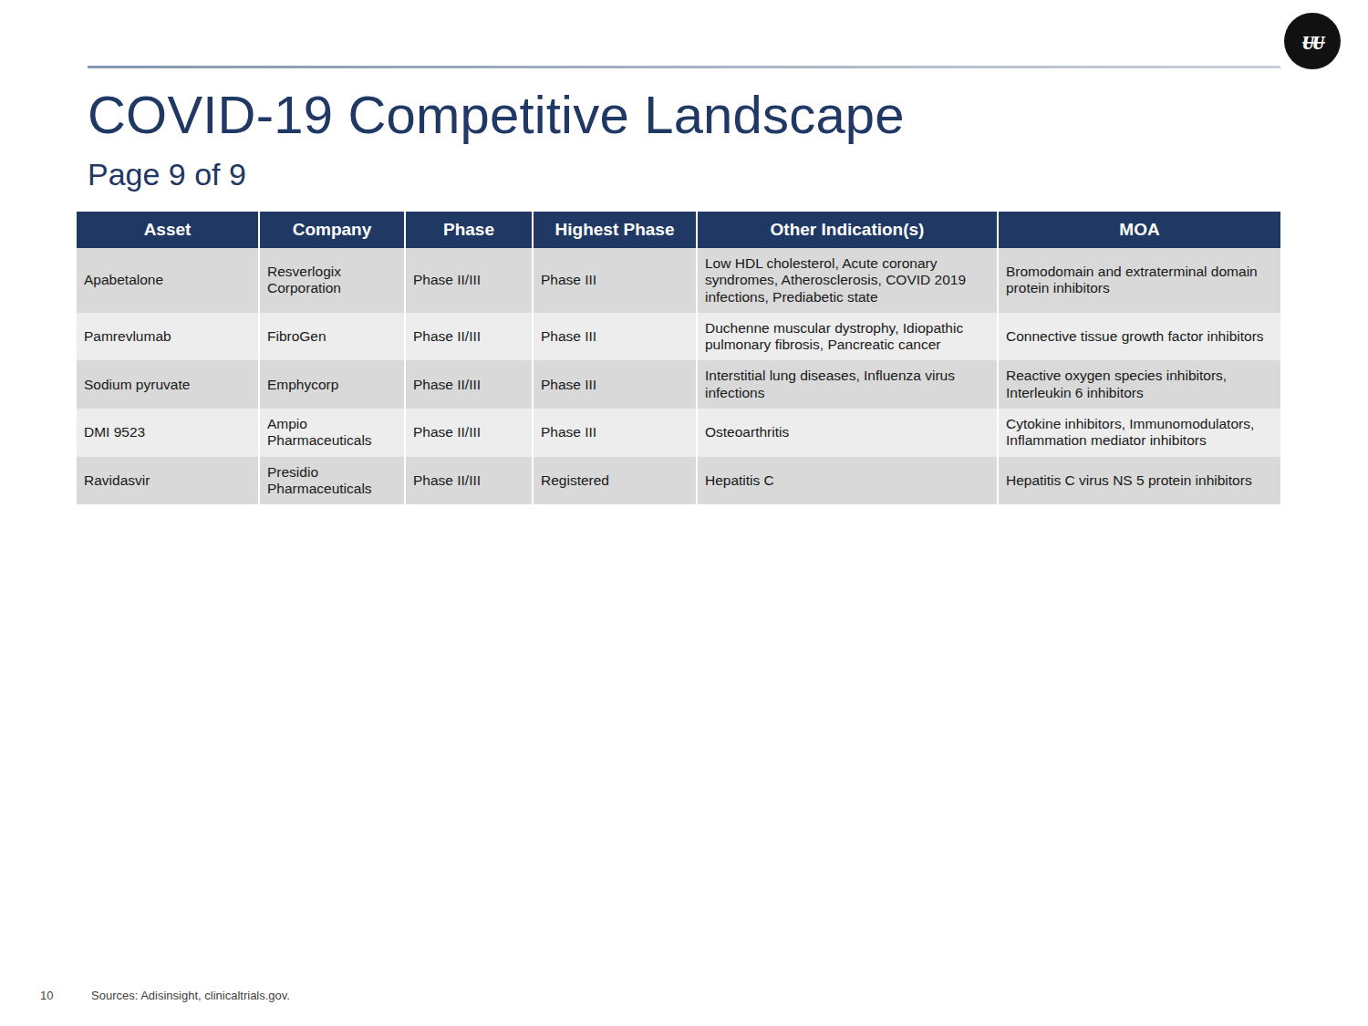ᵾᵾ
COVID-19 Competitive Landscape
Page 9 of 9
| Asset | Company | Phase | Highest Phase | Other Indication(s) | MOA |
| --- | --- | --- | --- | --- | --- |
| Apabetalone | Resverlogix Corporation | Phase II/III | Phase III | Low HDL cholesterol, Acute coronary syndromes, Atherosclerosis, COVID 2019 infections, Prediabetic state | Bromodomain and extraterminal domain protein inhibitors |
| Pamrevlumab | FibroGen | Phase II/III | Phase III | Duchenne muscular dystrophy, Idiopathic pulmonary fibrosis, Pancreatic cancer | Connective tissue growth factor inhibitors |
| Sodium pyruvate | Emphycorp | Phase II/III | Phase III | Interstitial lung diseases, Influenza virus infections | Reactive oxygen species inhibitors, Interleukin 6 inhibitors |
| DMI 9523 | Ampio Pharmaceuticals | Phase II/III | Phase III | Osteoarthritis | Cytokine inhibitors, Immunomodulators, Inflammation mediator inhibitors |
| Ravidasvir | Presidio Pharmaceuticals | Phase II/III | Registered | Hepatitis C | Hepatitis C virus NS 5 protein inhibitors |
10 Sources: Adisinsight, clinicaltrials.gov.